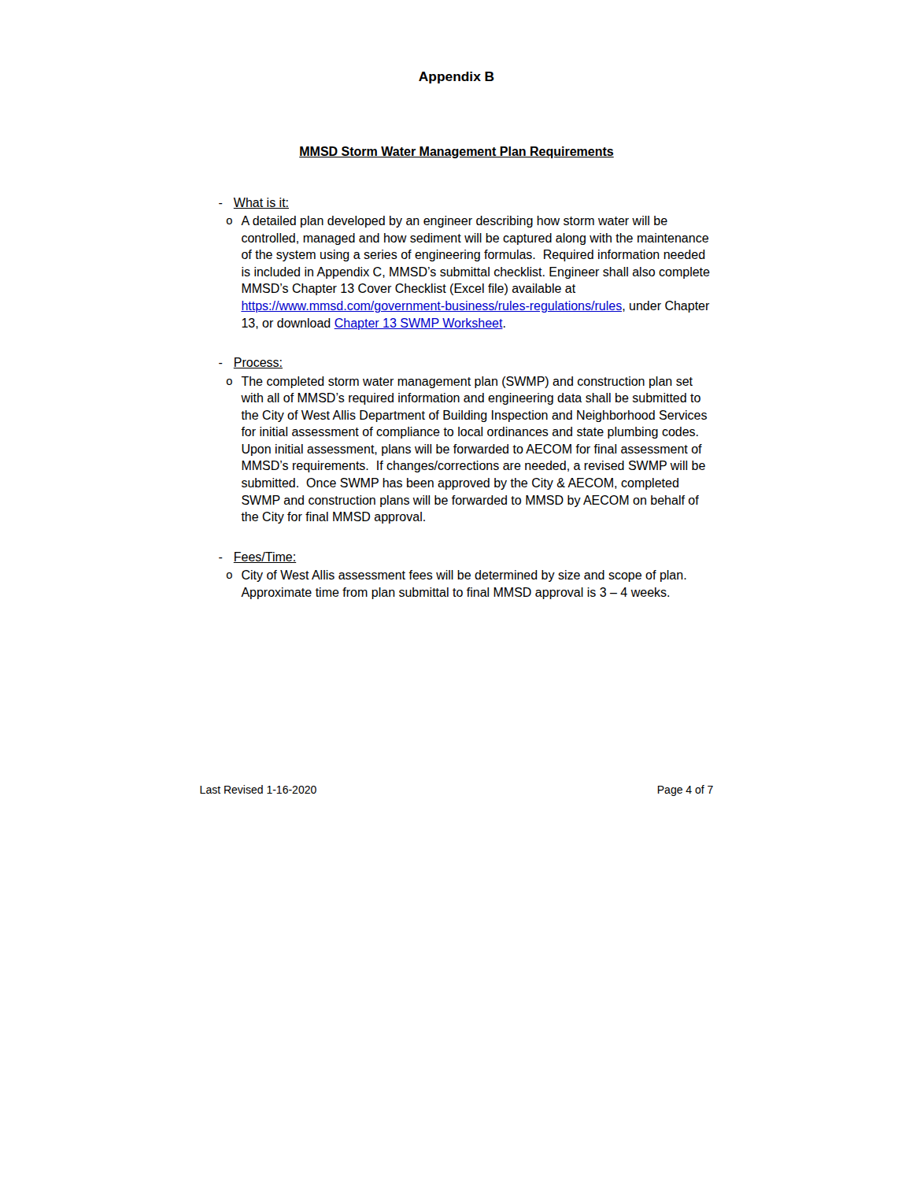Appendix B
MMSD Storm Water Management Plan Requirements
-
What is it:
o
A detailed plan developed by an engineer describing how storm water will be controlled, managed and how sediment will be captured along with the maintenance of the system using a series of engineering formulas. Required information needed is included in Appendix C, MMSD’s submittal checklist. Engineer shall also complete MMSD’s Chapter 13 Cover Checklist (Excel file) available at https://www.mmsd.com/government-business/rules-regulations/rules, under Chapter 13, or download Chapter 13 SWMP Worksheet.
-
Process:
o
The completed storm water management plan (SWMP) and construction plan set with all of MMSD’s required information and engineering data shall be submitted to the City of West Allis Department of Building Inspection and Neighborhood Services for initial assessment of compliance to local ordinances and state plumbing codes. Upon initial assessment, plans will be forwarded to AECOM for final assessment of MMSD’s requirements. If changes/corrections are needed, a revised SWMP will be submitted. Once SWMP has been approved by the City & AECOM, completed SWMP and construction plans will be forwarded to MMSD by AECOM on behalf of the City for final MMSD approval.
-
Fees/Time:
o
City of West Allis assessment fees will be determined by size and scope of plan. Approximate time from plan submittal to final MMSD approval is 3 – 4 weeks.
Last Revised 1-16-2020
Page 4 of 7